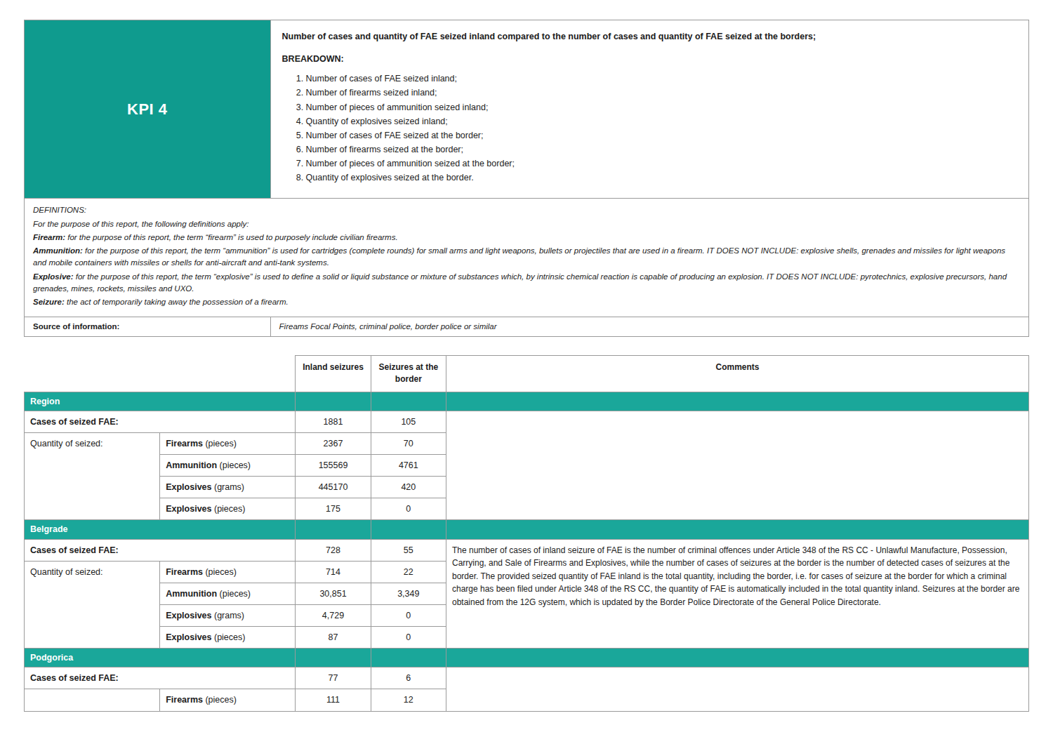| KPI 4 | Number of cases and quantity of FAE seized inland compared to the number of cases and quantity of FAE seized at the borders; BREAKDOWN: Number of cases of FAE seized inland; Number of firearms seized inland; Number of pieces of ammunition seized inland; Quantity of explosives seized inland; Number of cases of FAE seized at the border; Number of firearms seized at the border; Number of pieces of ammunition seized at the border; Quantity of explosives seized at the border. |
| DEFINITIONS: For the purpose of this report, the following definitions apply: Firearm: for the purpose of this report, the term “firearm” is used to purposely include civilian firearms. Ammunition: for the purpose of this report, the term “ammunition” is used for cartridges (complete rounds) for small arms and light weapons, bullets or projectiles that are used in a firearm. IT DOES NOT INCLUDE: explosive shells, grenades and missiles for light weapons and mobile containers with missiles or shells for anti-aircraft and anti-tank systems. Explosive: for the purpose of this report, the term “explosive” is used to define a solid or liquid substance or mixture of substances which, by intrinsic chemical reaction is capable of producing an explosion. IT DOES NOT INCLUDE: pyrotechnics, explosive precursors, hand grenades, mines, rockets, missiles and UXO. Seizure: the act of temporarily taking away the possession of a firearm. |
| Source of information: | Fireams Focal Points, criminal police, border police or similar |
| | | Inland seizures | Seizures at the border | Comments |
| --- | --- | --- | --- | --- |
| Region | | | |
| Cases of seized FAE: | 1881 | 105 | |
| Quantity of seized: | Firearms (pieces) | 2367 | 70 |
| Ammunition (pieces) | 155569 | 4761 |
| Explosives (grams) | 445170 | 420 |
| Explosives (pieces) | 175 | 0 |
| Belgrade | | | |
| Cases of seized FAE: | 728 | 55 | The number of cases of inland seizure of FAE is the number of criminal offences under Article 348 of the RS CC - Unlawful Manufacture, Possession, Carrying, and Sale of Firearms and Explosives, while the number of cases of seizures at the border is the number of detected cases of seizures at the border. The provided seized quantity of FAE inland is the total quantity, including the border, i.e. for cases of seizure at the border for which a criminal charge has been filed under Article 348 of the RS CC, the quantity of FAE is automatically included in the total quantity inland. Seizures at the border are obtained from the 12G system, which is updated by the Border Police Directorate of the General Police Directorate. |
| Quantity of seized: | Firearms (pieces) | 714 | 22 |
| Ammunition (pieces) | 30,851 | 3,349 |
| Explosives (grams) | 4,729 | 0 |
| Explosives (pieces) | 87 | 0 |
| Podgorica | | | |
| Cases of seized FAE: | 77 | 6 | |
| | Firearms (pieces) | 111 | 12 |